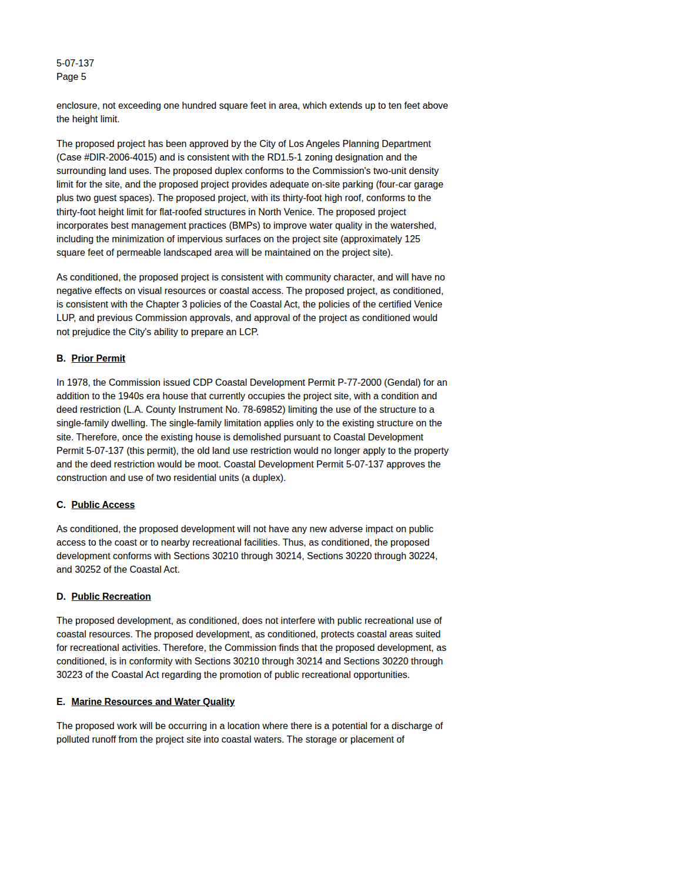5-07-137
Page 5
enclosure, not exceeding one hundred square feet in area, which extends up to ten feet above the height limit.
The proposed project has been approved by the City of Los Angeles Planning Department (Case #DIR-2006-4015) and is consistent with the RD1.5-1 zoning designation and the surrounding land uses. The proposed duplex conforms to the Commission's two-unit density limit for the site, and the proposed project provides adequate on-site parking (four-car garage plus two guest spaces). The proposed project, with its thirty-foot high roof, conforms to the thirty-foot height limit for flat-roofed structures in North Venice. The proposed project incorporates best management practices (BMPs) to improve water quality in the watershed, including the minimization of impervious surfaces on the project site (approximately 125 square feet of permeable landscaped area will be maintained on the project site).
As conditioned, the proposed project is consistent with community character, and will have no negative effects on visual resources or coastal access. The proposed project, as conditioned, is consistent with the Chapter 3 policies of the Coastal Act, the policies of the certified Venice LUP, and previous Commission approvals, and approval of the project as conditioned would not prejudice the City's ability to prepare an LCP.
B. Prior Permit
In 1978, the Commission issued CDP Coastal Development Permit P-77-2000 (Gendal) for an addition to the 1940s era house that currently occupies the project site, with a condition and deed restriction (L.A. County Instrument No. 78-69852) limiting the use of the structure to a single-family dwelling. The single-family limitation applies only to the existing structure on the site. Therefore, once the existing house is demolished pursuant to Coastal Development Permit 5-07-137 (this permit), the old land use restriction would no longer apply to the property and the deed restriction would be moot. Coastal Development Permit 5-07-137 approves the construction and use of two residential units (a duplex).
C. Public Access
As conditioned, the proposed development will not have any new adverse impact on public access to the coast or to nearby recreational facilities. Thus, as conditioned, the proposed development conforms with Sections 30210 through 30214, Sections 30220 through 30224, and 30252 of the Coastal Act.
D. Public Recreation
The proposed development, as conditioned, does not interfere with public recreational use of coastal resources. The proposed development, as conditioned, protects coastal areas suited for recreational activities. Therefore, the Commission finds that the proposed development, as conditioned, is in conformity with Sections 30210 through 30214 and Sections 30220 through 30223 of the Coastal Act regarding the promotion of public recreational opportunities.
E. Marine Resources and Water Quality
The proposed work will be occurring in a location where there is a potential for a discharge of polluted runoff from the project site into coastal waters. The storage or placement of